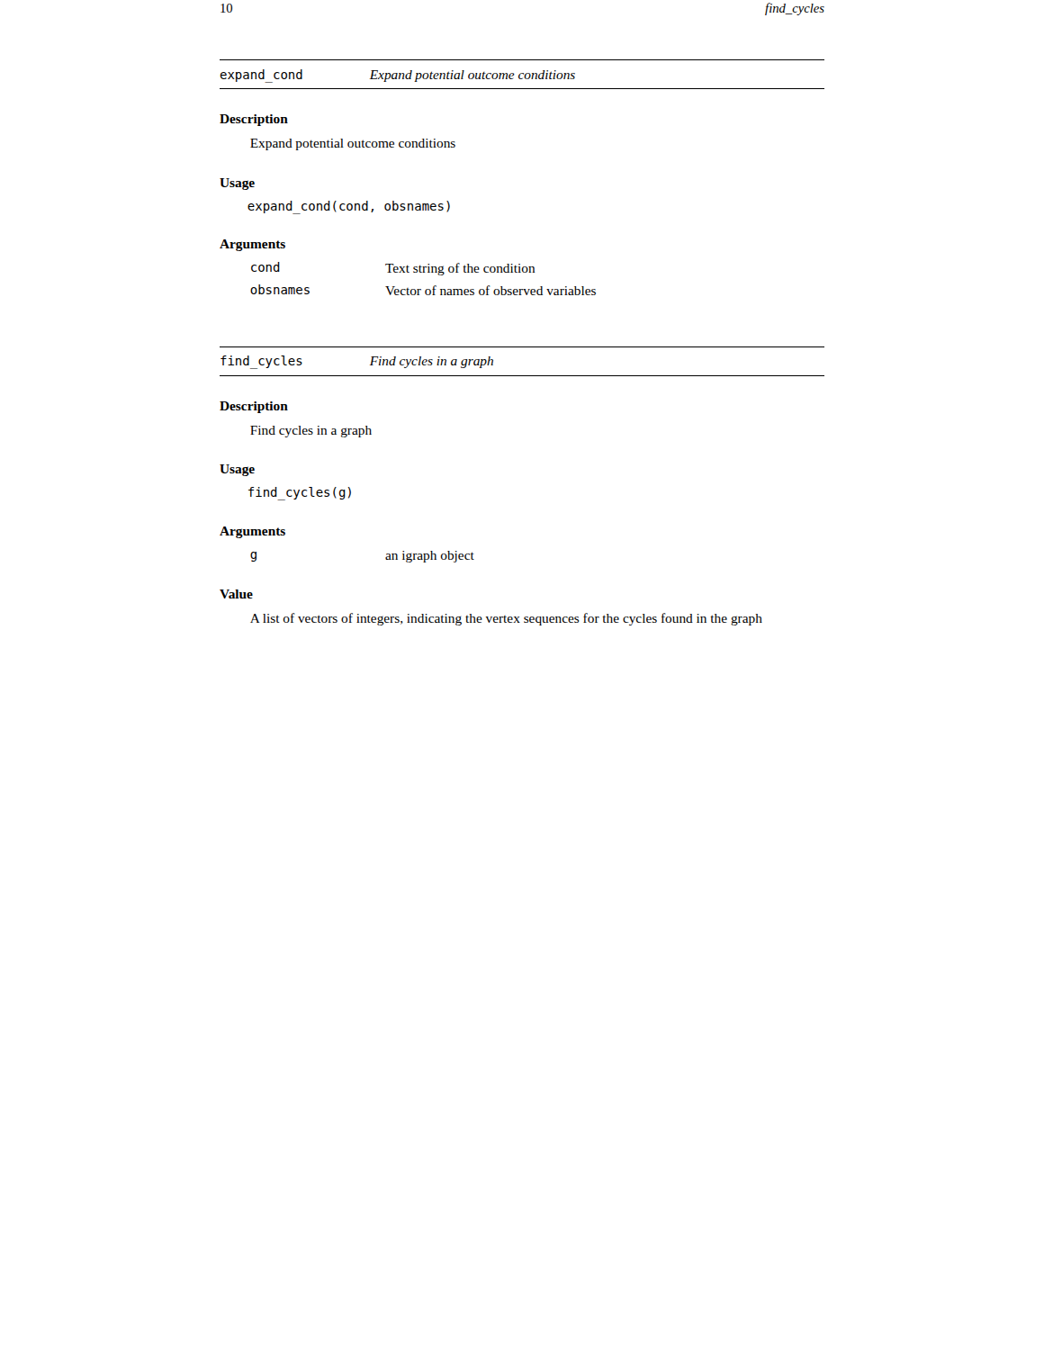10 find_cycles
expand_cond Expand potential outcome conditions
Description
Expand potential outcome conditions
Usage
expand_cond(cond, obsnames)
Arguments
cond
Text string of the condition
obsnames
Vector of names of observed variables
find_cycles Find cycles in a graph
Description
Find cycles in a graph
Usage
find_cycles(g)
Arguments
g
an igraph object
Value
A list of vectors of integers, indicating the vertex sequences for the cycles found in the graph